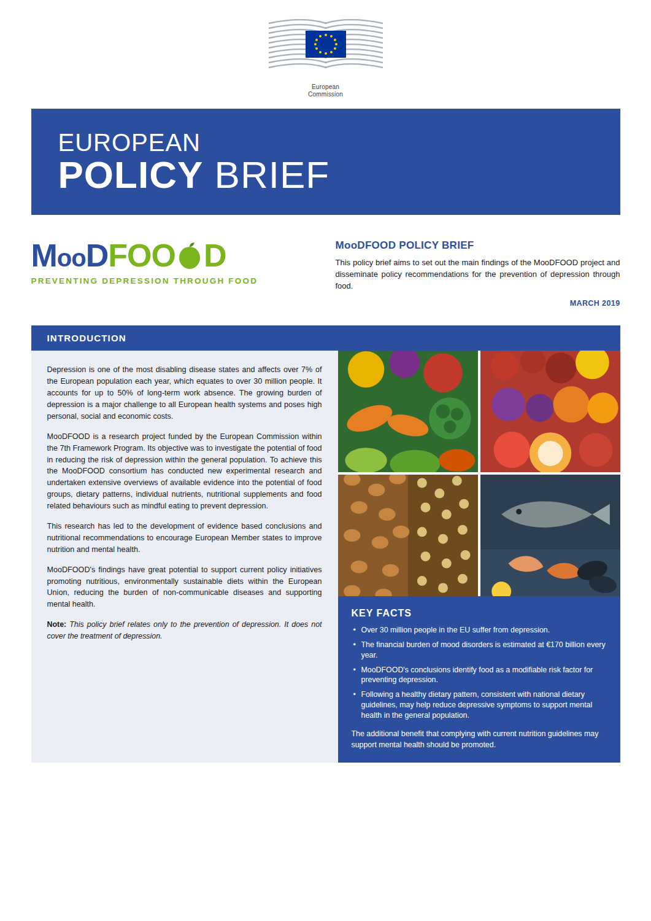European
Commission
EUROPEAN
POLICY BRIEF
Moo DFOO D
PREVENTING DEPRESSION THROUGH FOOD
MooDFOOD POLICY BRIEF
This policy brief aims to set out the main findings of the MooDFOOD project and disseminate policy recommendations for the prevention of depression through food.
MARCH 2019
INTRODUCTION
Depression is one of the most disabling disease states and affects over 7% of the European population each year, which equates to over 30 million people. It accounts for up to 50% of long-term work absence. The growing burden of depression is a major challenge to all European health systems and poses high personal, social and economic costs.
MooDFOOD is a research project funded by the European Commission within the 7th Framework Program. Its objective was to investigate the potential of food in reducing the risk of depression within the general population. To achieve this the MooDFOOD consortium has conducted new experimental research and undertaken extensive overviews of available evidence into the potential of food groups, dietary patterns, individual nutrients, nutritional supplements and food related behaviours such as mindful eating to prevent depression.
This research has led to the development of evidence based conclusions and nutritional recommendations to encourage European Member states to improve nutrition and mental health.
MooDFOOD's findings have great potential to support current policy initiatives promoting nutritious, environmentally sustainable diets within the European Union, reducing the burden of non-communicable diseases and supporting mental health.
Note: This policy brief relates only to the prevention of depression. It does not cover the treatment of depression.
KEY FACTS
Over 30 million people in the EU suffer from depression.
The financial burden of mood disorders is estimated at €170 billion every year.
MooDFOOD's conclusions identify food as a modifiable risk factor for preventing depression.
Following a healthy dietary pattern, consistent with national dietary guidelines, may help reduce depressive symptoms to support mental health in the general population.
The additional benefit that complying with current nutrition guidelines may support mental health should be promoted.